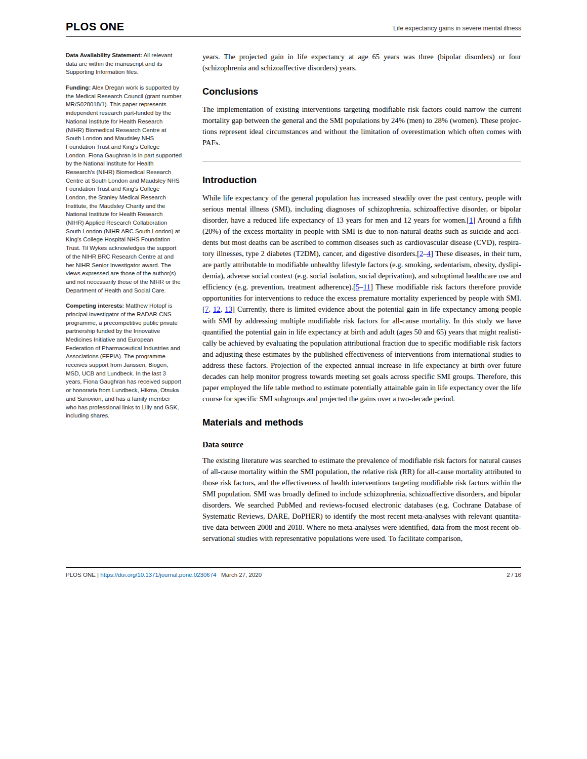PLOS ONE
Life expectancy gains in severe mental illness
Data Availability Statement: All relevant data are within the manuscript and its Supporting Information files.
Funding: Alex Dregan work is supported by the Medical Research Council (grant number MR/S028018/1). This paper represents independent research part-funded by the National Institute for Health Research (NIHR) Biomedical Research Centre at South London and Maudsley NHS Foundation Trust and King's College London. Fiona Gaughran is in part supported by the National Institute for Health Research's (NIHR) Biomedical Research Centre at South London and Maudsley NHS Foundation Trust and King's College London, the Stanley Medical Research Institute, the Maudsley Charity and the National Institute for Health Research (NIHR) Applied Research Collaboration South London (NIHR ARC South London) at King's College Hospital NHS Foundation Trust. Til Wykes acknowledges the support of the NIHR BRC Research Centre at and her NIHR Senior Investigator award. The views expressed are those of the author(s) and not necessarily those of the NIHR or the Department of Health and Social Care.
Competing interests: Matthew Hotopf is principal investigator of the RADAR-CNS programme, a precompetitive public private partnership funded by the Innovative Medicines Initiative and European Federation of Pharmaceutical Industries and Associations (EFPIA). The programme receives support from Janssen, Biogen, MSD, UCB and Lundbeck. In the last 3 years, Fiona Gaughran has received support or honoraria from Lundbeck, Hikma, Otsuka and Sunovion, and has a family member who has professional links to Lilly and GSK, including shares.
years. The projected gain in life expectancy at age 65 years was three (bipolar disorders) or four (schizophrenia and schizoaffective disorders) years.
Conclusions
The implementation of existing interventions targeting modifiable risk factors could narrow the current mortality gap between the general and the SMI populations by 24% (men) to 28% (women). These projections represent ideal circumstances and without the limitation of overestimation which often comes with PAFs.
Introduction
While life expectancy of the general population has increased steadily over the past century, people with serious mental illness (SMI), including diagnoses of schizophrenia, schizoaffective disorder, or bipolar disorder, have a reduced life expectancy of 13 years for men and 12 years for women.[1] Around a fifth (20%) of the excess mortality in people with SMI is due to non-natural deaths such as suicide and accidents but most deaths can be ascribed to common diseases such as cardiovascular disease (CVD), respiratory illnesses, type 2 diabetes (T2DM), cancer, and digestive disorders.[2–4] These diseases, in their turn, are partly attributable to modifiable unhealthy lifestyle factors (e.g. smoking, sedentarism, obesity, dyslipidemia), adverse social context (e.g. social isolation, social deprivation), and suboptimal healthcare use and efficiency (e.g. prevention, treatment adherence).[5–11] These modifiable risk factors therefore provide opportunities for interventions to reduce the excess premature mortality experienced by people with SMI.[7, 12, 13] Currently, there is limited evidence about the potential gain in life expectancy among people with SMI by addressing multiple modifiable risk factors for all-cause mortality. In this study we have quantified the potential gain in life expectancy at birth and adult (ages 50 and 65) years that might realistically be achieved by evaluating the population attributional fraction due to specific modifiable risk factors and adjusting these estimates by the published effectiveness of interventions from international studies to address these factors. Projection of the expected annual increase in life expectancy at birth over future decades can help monitor progress towards meeting set goals across specific SMI groups. Therefore, this paper employed the life table method to estimate potentially attainable gain in life expectancy over the life course for specific SMI subgroups and projected the gains over a two-decade period.
Materials and methods
Data source
The existing literature was searched to estimate the prevalence of modifiable risk factors for natural causes of all-cause mortality within the SMI population, the relative risk (RR) for all-cause mortality attributed to those risk factors, and the effectiveness of health interventions targeting modifiable risk factors within the SMI population. SMI was broadly defined to include schizophrenia, schizoaffective disorders, and bipolar disorders. We searched PubMed and reviews-focused electronic databases (e.g. Cochrane Database of Systematic Reviews, DARE, DoPHER) to identify the most recent meta-analyses with relevant quantitative data between 2008 and 2018. Where no meta-analyses were identified, data from the most recent observational studies with representative populations were used. To facilitate comparison,
PLOS ONE | https://doi.org/10.1371/journal.pone.0230674 March 27, 2020
2 / 16